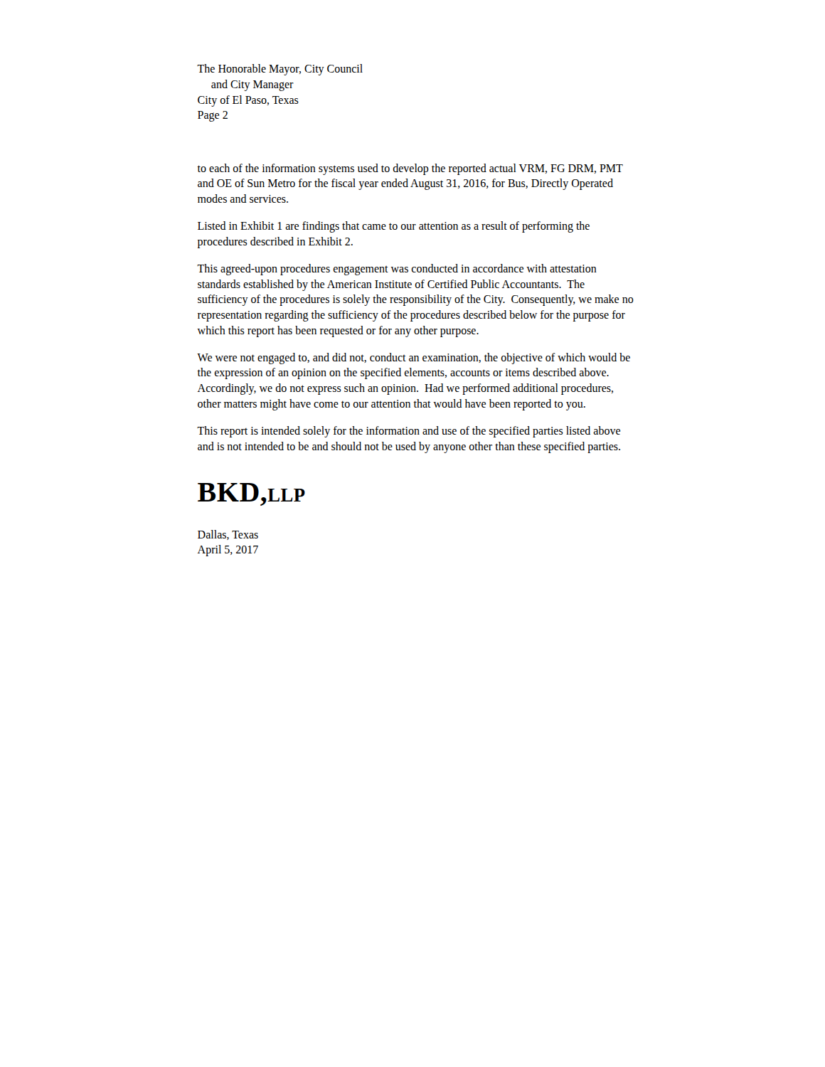The Honorable Mayor, City Council
and City Manager
City of El Paso, Texas
Page 2
to each of the information systems used to develop the reported actual VRM, FG DRM, PMT and OE of Sun Metro for the fiscal year ended August 31, 2016, for Bus, Directly Operated modes and services.
Listed in Exhibit 1 are findings that came to our attention as a result of performing the procedures described in Exhibit 2.
This agreed-upon procedures engagement was conducted in accordance with attestation standards established by the American Institute of Certified Public Accountants. The sufficiency of the procedures is solely the responsibility of the City. Consequently, we make no representation regarding the sufficiency of the procedures described below for the purpose for which this report has been requested or for any other purpose.
We were not engaged to, and did not, conduct an examination, the objective of which would be the expression of an opinion on the specified elements, accounts or items described above. Accordingly, we do not express such an opinion. Had we performed additional procedures, other matters might have come to our attention that would have been reported to you.
This report is intended solely for the information and use of the specified parties listed above and is not intended to be and should not be used by anyone other than these specified parties.
BKD,LLP
Dallas, Texas
April 5, 2017